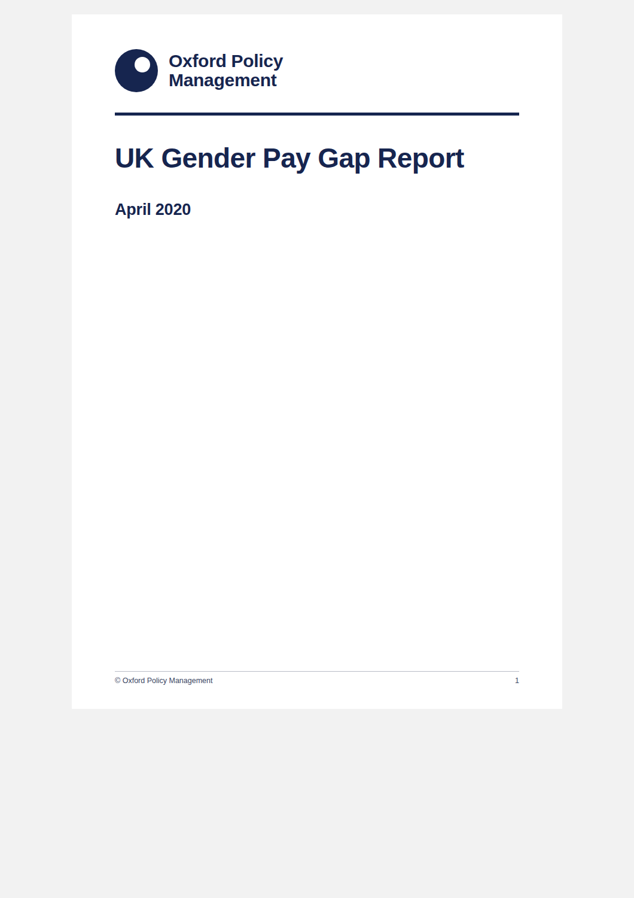Oxford Policy
Management
UK Gender Pay Gap Report
April 2020
© Oxford Policy Management 1